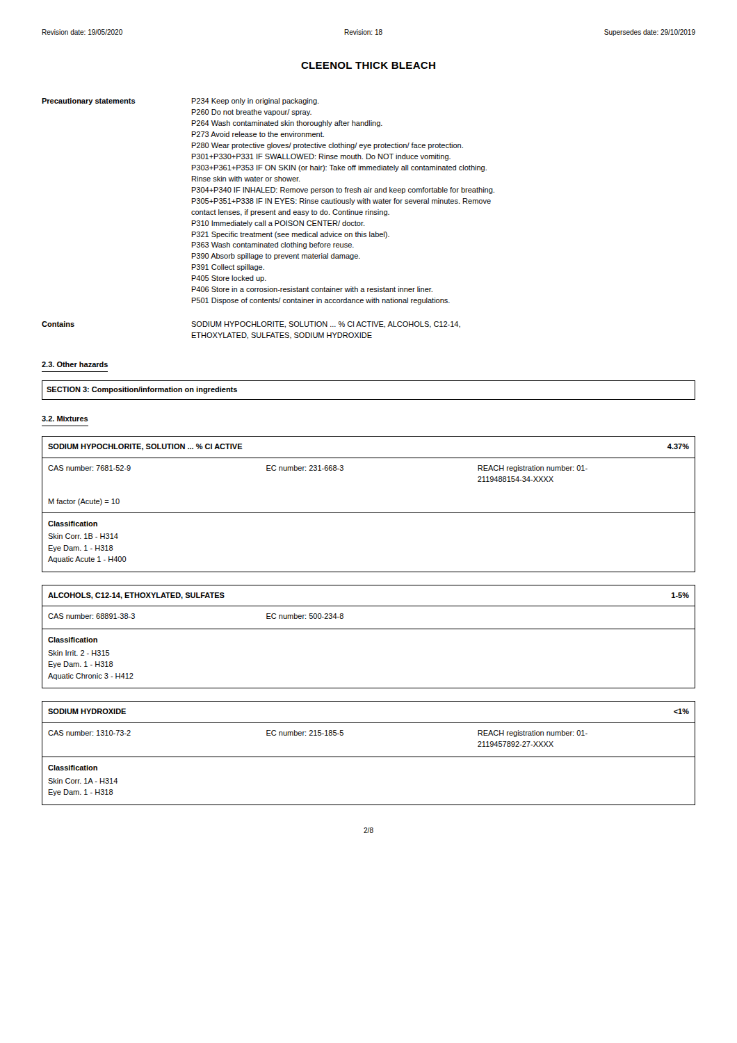Revision date: 19/05/2020 Revision: 18 Supersedes date: 29/10/2019
CLEENOL THICK BLEACH
Precautionary statements
P234 Keep only in original packaging.
P260 Do not breathe vapour/ spray.
P264 Wash contaminated skin thoroughly after handling.
P273 Avoid release to the environment.
P280 Wear protective gloves/ protective clothing/ eye protection/ face protection.
P301+P330+P331 IF SWALLOWED: Rinse mouth. Do NOT induce vomiting.
P303+P361+P353 IF ON SKIN (or hair): Take off immediately all contaminated clothing.
Rinse skin with water or shower.
P304+P340 IF INHALED: Remove person to fresh air and keep comfortable for breathing.
P305+P351+P338 IF IN EYES: Rinse cautiously with water for several minutes. Remove
contact lenses, if present and easy to do. Continue rinsing.
P310 Immediately call a POISON CENTER/ doctor.
P321 Specific treatment (see medical advice on this label).
P363 Wash contaminated clothing before reuse.
P390 Absorb spillage to prevent material damage.
P391 Collect spillage.
P405 Store locked up.
P406 Store in a corrosion-resistant container with a resistant inner liner.
P501 Dispose of contents/ container in accordance with national regulations.
Contains
SODIUM HYPOCHLORITE, SOLUTION ... % Cl ACTIVE, ALCOHOLS, C12-14,
ETHOXYLATED, SULFATES, SODIUM HYDROXIDE
2.3. Other hazards
SECTION 3: Composition/information on ingredients
3.2. Mixtures
SODIUM HYPOCHLORITE, SOLUTION ... % Cl ACTIVE 4.37%
CAS number: 7681-52-9
EC number: 231-668-3
REACH registration number: 01-2119488154-34-XXXX
M factor (Acute) = 10
Classification
Skin Corr. 1B - H314
Eye Dam. 1 - H318
Aquatic Acute 1 - H400
ALCOHOLS, C12-14, ETHOXYLATED, SULFATES 1-5%
CAS number: 68891-38-3
EC number: 500-234-8
Classification
Skin Irrit. 2 - H315
Eye Dam. 1 - H318
Aquatic Chronic 3 - H412
SODIUM HYDROXIDE <1%
CAS number: 1310-73-2
EC number: 215-185-5
REACH registration number: 01-2119457892-27-XXXX
Classification
Skin Corr. 1A - H314
Eye Dam. 1 - H318
2/8